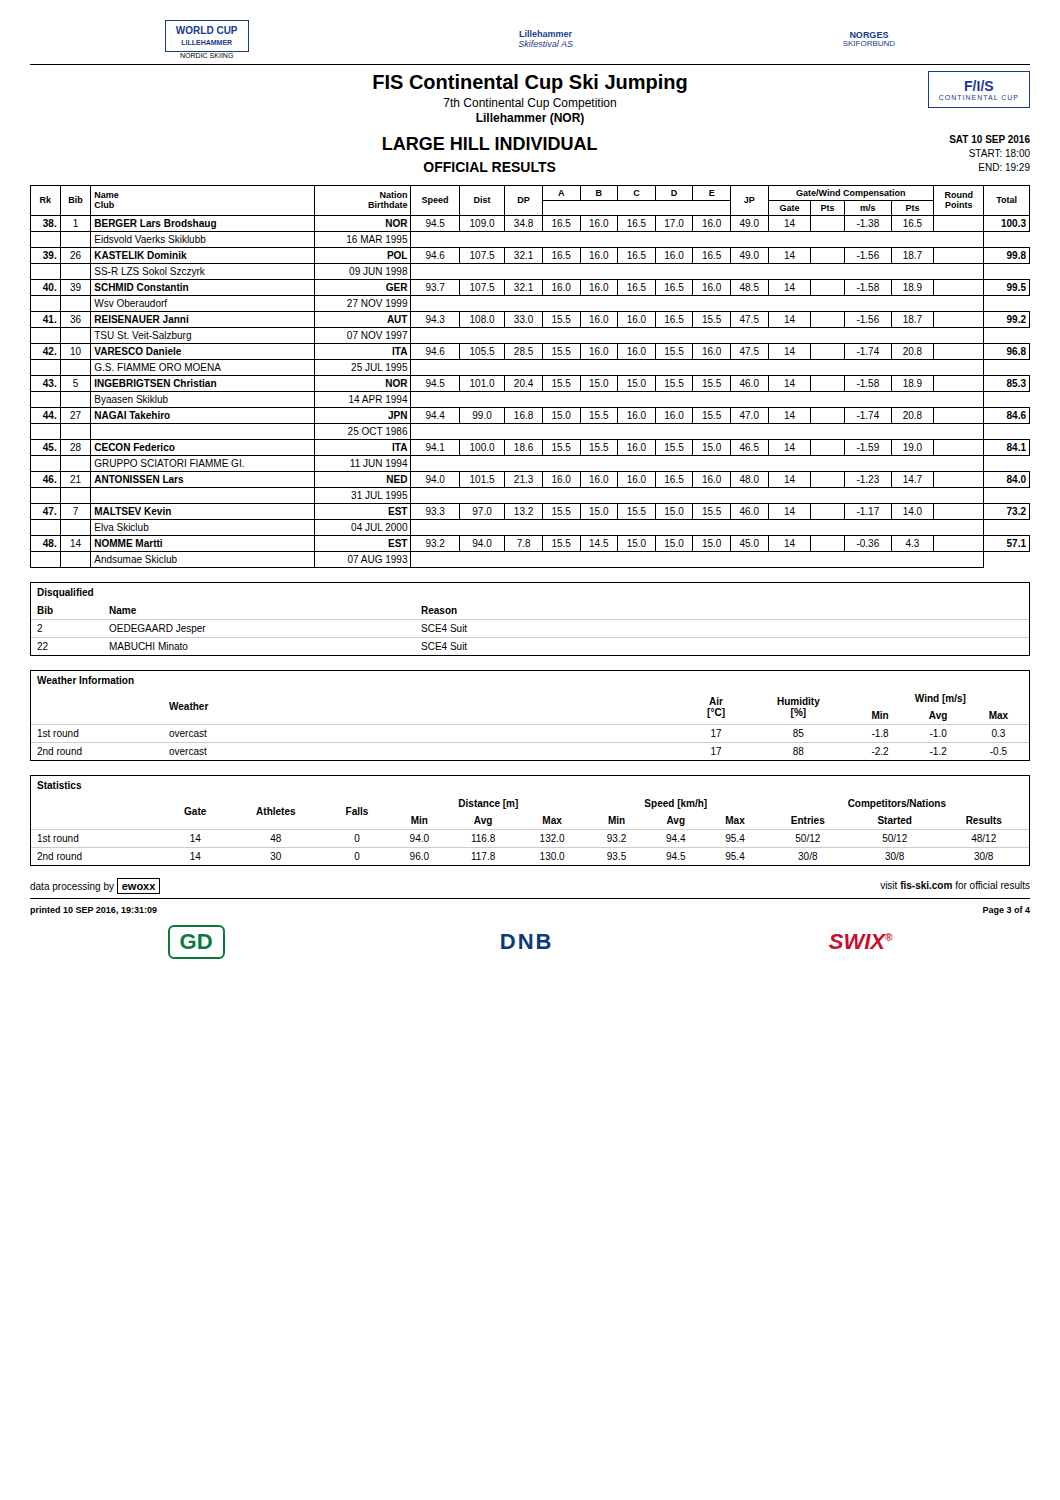WORLD CUP
LILLEHAMMER
NORDIC SKIING
Lillehammer
Skifestival AS
NORGES
SKIFORBUND
F/I/SCONTINENTAL CUP
FIS Continental Cup Ski Jumping
7th Continental Cup Competition
Lillehammer (NOR)
LARGE HILL INDIVIDUAL
OFFICIAL RESULTS
SAT 10 SEP 2016
START: 18:00
END: 19:29
| Rk | Bib | Name Club | Nation Birthdate | Speed | Dist | DP | A | B | C | D | E | JP | Gate/Wind Compensation | Round Points | Total |
| --- | --- | --- | --- | --- | --- | --- | --- | --- | --- | --- | --- | --- | --- | --- | --- |
| | Gate | Pts | m/s | Pts |
| 38. | 1 | BERGER Lars Brodshaug | NOR | 94.5 | 109.0 | 34.8 | 16.5 | 16.0 | 16.5 | 17.0 | 16.0 | 49.0 | 14 | | -1.38 | 16.5 | | 100.3 |
| | | Eidsvold Vaerks Skiklubb | 16 MAR 1995 | |
| 39. | 26 | KASTELIK Dominik | POL | 94.6 | 107.5 | 32.1 | 16.5 | 16.0 | 16.5 | 16.0 | 16.5 | 49.0 | 14 | | -1.56 | 18.7 | | 99.8 |
| | | SS-R LZS Sokol Szczyrk | 09 JUN 1998 | |
| 40. | 39 | SCHMID Constantin | GER | 93.7 | 107.5 | 32.1 | 16.0 | 16.0 | 16.5 | 16.5 | 16.0 | 48.5 | 14 | | -1.58 | 18.9 | | 99.5 |
| | | Wsv Oberaudorf | 27 NOV 1999 | |
| 41. | 36 | REISENAUER Janni | AUT | 94.3 | 108.0 | 33.0 | 15.5 | 16.0 | 16.0 | 16.5 | 15.5 | 47.5 | 14 | | -1.56 | 18.7 | | 99.2 |
| | | TSU St. Veit-Salzburg | 07 NOV 1997 | |
| 42. | 10 | VARESCO Daniele | ITA | 94.6 | 105.5 | 28.5 | 15.5 | 16.0 | 16.0 | 15.5 | 16.0 | 47.5 | 14 | | -1.74 | 20.8 | | 96.8 |
| | | G.S. FIAMME ORO MOENA | 25 JUL 1995 | |
| 43. | 5 | INGEBRIGTSEN Christian | NOR | 94.5 | 101.0 | 20.4 | 15.5 | 15.0 | 15.0 | 15.5 | 15.5 | 46.0 | 14 | | -1.58 | 18.9 | | 85.3 |
| | | Byaasen Skiklub | 14 APR 1994 | |
| 44. | 27 | NAGAI Takehiro | JPN | 94.4 | 99.0 | 16.8 | 15.0 | 15.5 | 16.0 | 16.0 | 15.5 | 47.0 | 14 | | -1.74 | 20.8 | | 84.6 |
| | | | 25 OCT 1986 | |
| 45. | 28 | CECON Federico | ITA | 94.1 | 100.0 | 18.6 | 15.5 | 15.5 | 16.0 | 15.5 | 15.0 | 46.5 | 14 | | -1.59 | 19.0 | | 84.1 |
| | | GRUPPO SCIATORI FIAMME GI. | 11 JUN 1994 | |
| 46. | 21 | ANTONISSEN Lars | NED | 94.0 | 101.5 | 21.3 | 16.0 | 16.0 | 16.0 | 16.5 | 16.0 | 48.0 | 14 | | -1.23 | 14.7 | | 84.0 |
| | | | 31 JUL 1995 | |
| 47. | 7 | MALTSEV Kevin | EST | 93.3 | 97.0 | 13.2 | 15.5 | 15.0 | 15.5 | 15.0 | 15.5 | 46.0 | 14 | | -1.17 | 14.0 | | 73.2 |
| | | Elva Skiclub | 04 JUL 2000 | |
| 48. | 14 | NOMME Martti | EST | 93.2 | 94.0 | 7.8 | 15.5 | 14.5 | 15.0 | 15.0 | 15.0 | 45.0 | 14 | | -0.36 | 4.3 | | 57.1 |
| | | Andsumae Skiclub | 07 AUG 1993 | |
Disqualified
| Bib | Name | Reason | |
| --- | --- | --- | --- |
| 2 | OEDEGAARD Jesper | SCE4 Suit | |
| 22 | MABUCHI Minato | SCE4 Suit | |
Weather Information
| | Weather | | Air [°C] | Humidity [%] | Wind [m/s] |
| --- | --- | --- | --- | --- | --- |
| Min | Avg | Max |
| 1st round | overcast | | 17 | 85 | -1.8 | -1.0 | 0.3 |
| 2nd round | overcast | | 17 | 88 | -2.2 | -1.2 | -0.5 |
Statistics
| | Gate | Athletes | Falls | Distance [m] | Speed [km/h] | Competitors/Nations |
| --- | --- | --- | --- | --- | --- | --- |
| Min | Avg | Max | Min | Avg | Max | Entries | Started | Results |
| 1st round | 14 | 48 | 0 | 94.0 | 116.8 | 132.0 | 93.2 | 94.4 | 95.4 | 50/12 | 50/12 | 48/12 |
| 2nd round | 14 | 30 | 0 | 96.0 | 117.8 | 130.0 | 93.5 | 94.5 | 95.4 | 30/8 | 30/8 | 30/8 |
data processing by ewoxx
visit fis-ski.com for official results
printed 10 SEP 2016, 19:31:09
Page 3 of 4
GD
DNB
SWIX®